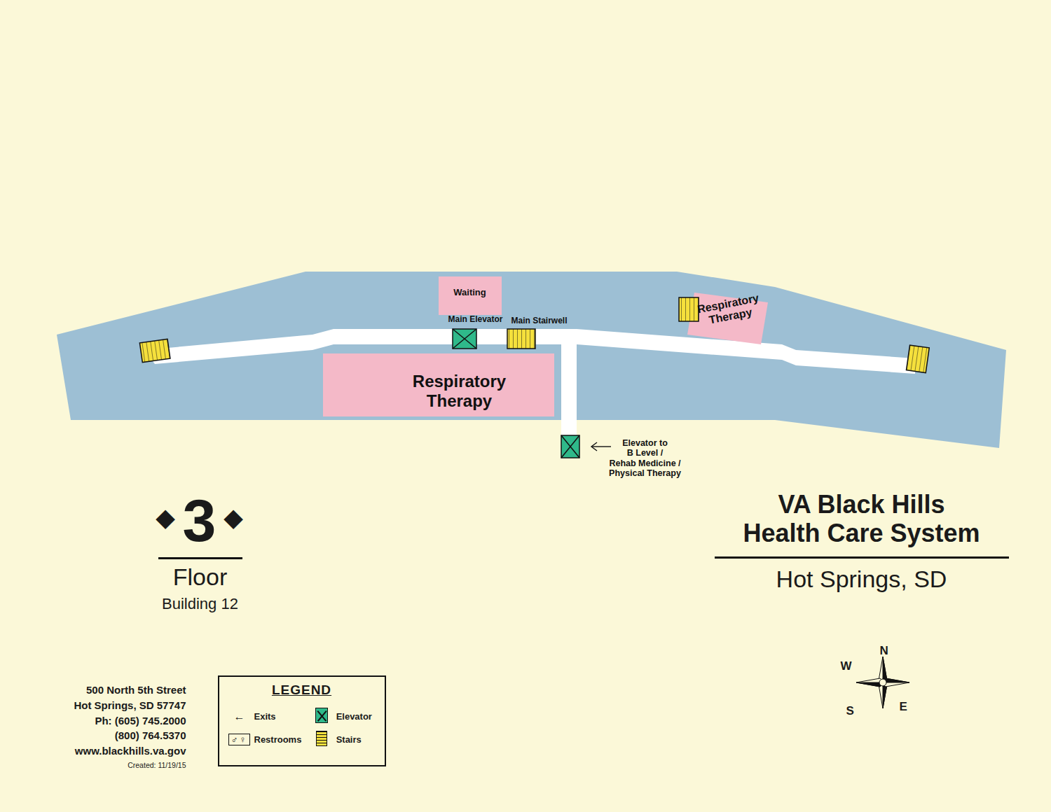Waiting
Main Elevator
Main Stairwell
Respiratory
Therapy
Respiratory
Therapy
Elevator to
B Level /
Rehab Medicine /
Physical Therapy
◆3◆
Floor
Building 12
VA Black Hills
Health Care System
Hot Springs, SD
N S E W
500 North 5th Street
Hot Springs, SD 57747
Ph: (605) 745.2000
(800) 764.5370
www.blackhills.va.gov
Created: 11/19/15
LEGEND
| ← | Exits | | Elevator |
| ♂♀ | Restrooms | | Stairs |